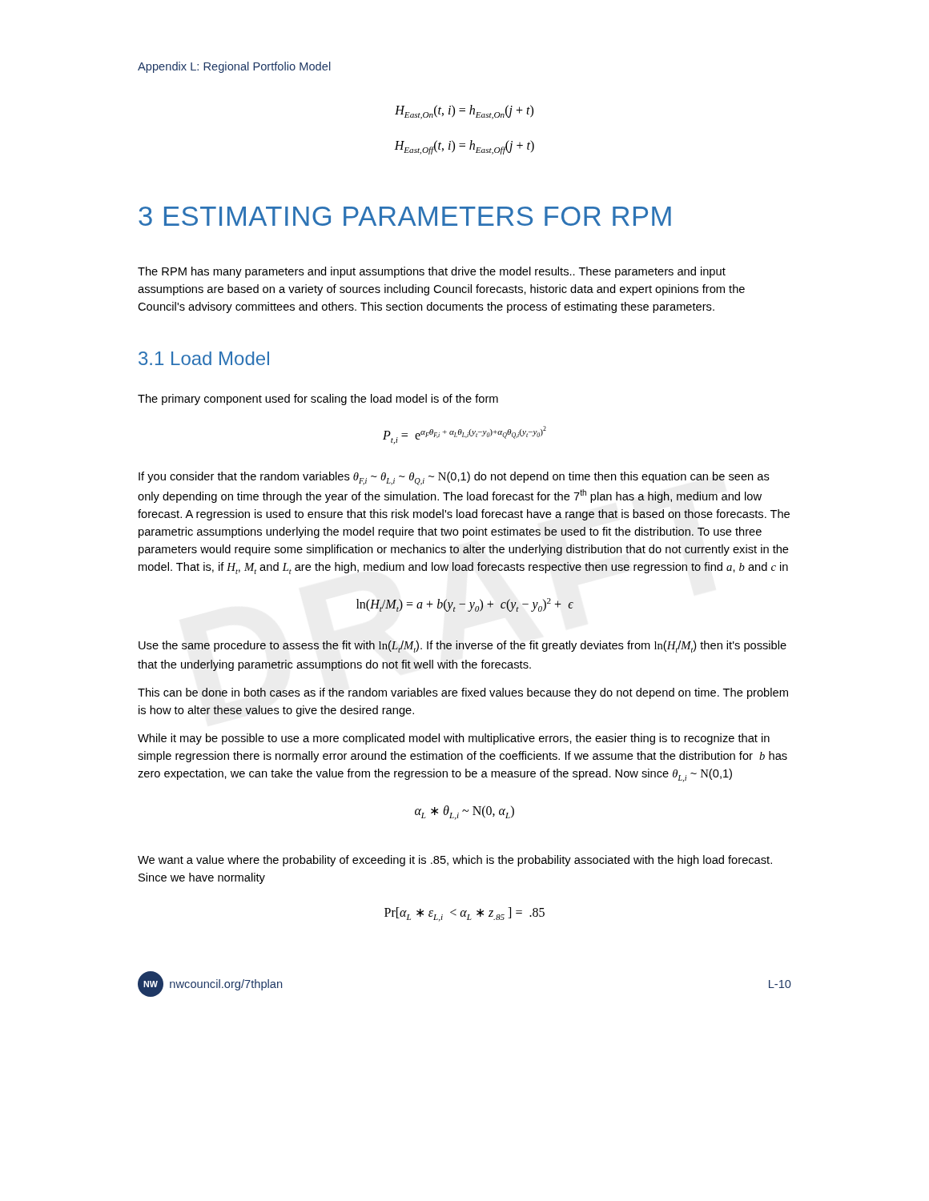DRAFT
Appendix L: Regional Portfolio Model
HEast,On(t, i) = hEast,On(j + t)
HEast,Off(t, i) = hEast,Off(j + t)
3 ESTIMATING PARAMETERS FOR RPM
The RPM has many parameters and input assumptions that drive the model results.. These parameters and input assumptions are based on a variety of sources including Council forecasts, historic data and expert opinions from the Council's advisory committees and others. This section documents the process of estimating these parameters.
3.1 Load Model
The primary component used for scaling the load model is of the form
Pt,i = eαFθF,i + αLθL,i(yt−y0)+αQθQ,i(yt−y0)2
If you consider that the random variables θF,i ~ θL,i ~ θQ,i ~ N(0,1) do not depend on time then this equation can be seen as only depending on time through the year of the simulation. The load forecast for the 7th plan has a high, medium and low forecast. A regression is used to ensure that this risk model's load forecast have a range that is based on those forecasts. The parametric assumptions underlying the model require that two point estimates be used to fit the distribution. To use three parameters would require some simplification or mechanics to alter the underlying distribution that do not currently exist in the model. That is, if Ht, Mt and Lt are the high, medium and low load forecasts respective then use regression to find a, b and c in
ln(Ht/Mt) = a + b(yt − y0) + c(yt − y0)2 + ϵ
Use the same procedure to assess the fit with ln(Lt/Mt). If the inverse of the fit greatly deviates from ln(Ht/Mt) then it's possible that the underlying parametric assumptions do not fit well with the forecasts.
This can be done in both cases as if the random variables are fixed values because they do not depend on time. The problem is how to alter these values to give the desired range.
While it may be possible to use a more complicated model with multiplicative errors, the easier thing is to recognize that in simple regression there is normally error around the estimation of the coefficients. If we assume that the distribution for b has zero expectation, we can take the value from the regression to be a measure of the spread. Now since θL,i ~ N(0,1)
αL ∗ θL,i ~ N(0, αL)
We want a value where the probability of exceeding it is .85, which is the probability associated with the high load forecast. Since we have normality
Pr[αL ∗ εL,i < αL ∗ z.85 ] = .85
NW
nwcouncil.org/7thplan
L-10